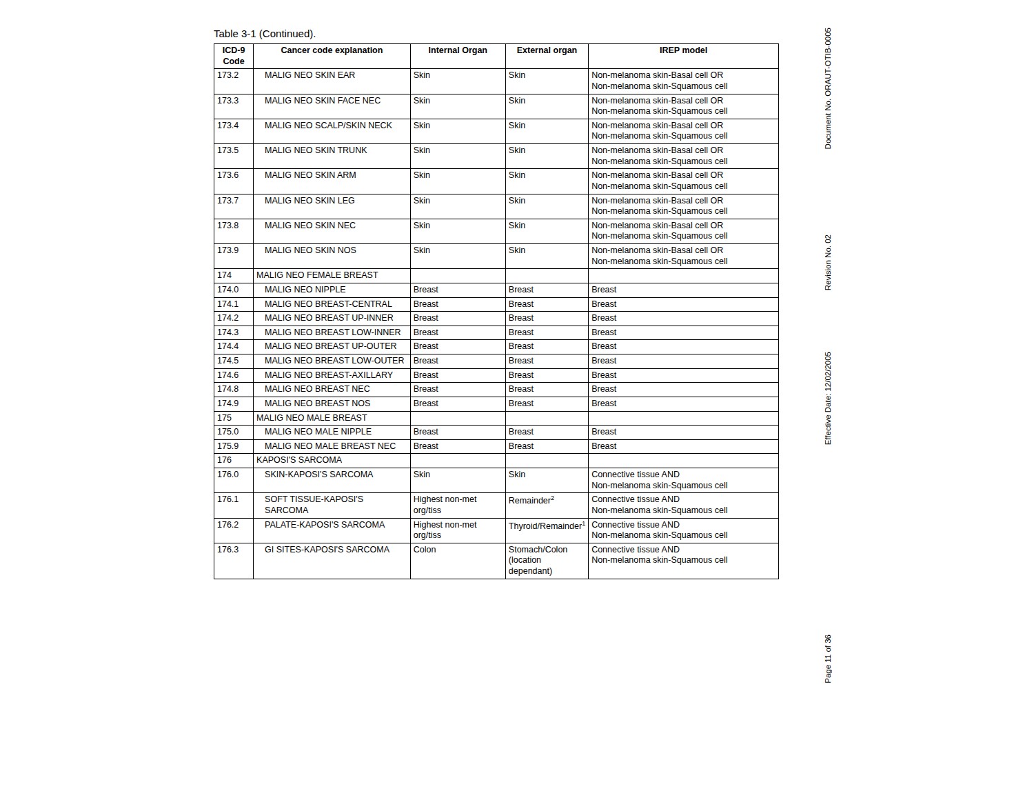Table 3-1 (Continued).
| ICD-9 Code | Cancer code explanation | Internal Organ | External organ | IREP model |
| --- | --- | --- | --- | --- |
| 173.2 | MALIG NEO SKIN EAR | Skin | Skin | Non-melanoma skin-Basal cell OR Non-melanoma skin-Squamous cell |
| 173.3 | MALIG NEO SKIN FACE NEC | Skin | Skin | Non-melanoma skin-Basal cell OR Non-melanoma skin-Squamous cell |
| 173.4 | MALIG NEO SCALP/SKIN NECK | Skin | Skin | Non-melanoma skin-Basal cell OR Non-melanoma skin-Squamous cell |
| 173.5 | MALIG NEO SKIN TRUNK | Skin | Skin | Non-melanoma skin-Basal cell OR Non-melanoma skin-Squamous cell |
| 173.6 | MALIG NEO SKIN ARM | Skin | Skin | Non-melanoma skin-Basal cell OR Non-melanoma skin-Squamous cell |
| 173.7 | MALIG NEO SKIN LEG | Skin | Skin | Non-melanoma skin-Basal cell OR Non-melanoma skin-Squamous cell |
| 173.8 | MALIG NEO SKIN NEC | Skin | Skin | Non-melanoma skin-Basal cell OR Non-melanoma skin-Squamous cell |
| 173.9 | MALIG NEO SKIN NOS | Skin | Skin | Non-melanoma skin-Basal cell OR Non-melanoma skin-Squamous cell |
| 174 | MALIG NEO FEMALE BREAST | | | |
| 174.0 | MALIG NEO NIPPLE | Breast | Breast | Breast |
| 174.1 | MALIG NEO BREAST-CENTRAL | Breast | Breast | Breast |
| 174.2 | MALIG NEO BREAST UP-INNER | Breast | Breast | Breast |
| 174.3 | MALIG NEO BREAST LOW-INNER | Breast | Breast | Breast |
| 174.4 | MALIG NEO BREAST UP-OUTER | Breast | Breast | Breast |
| 174.5 | MALIG NEO BREAST LOW-OUTER | Breast | Breast | Breast |
| 174.6 | MALIG NEO BREAST-AXILLARY | Breast | Breast | Breast |
| 174.8 | MALIG NEO BREAST NEC | Breast | Breast | Breast |
| 174.9 | MALIG NEO BREAST NOS | Breast | Breast | Breast |
| 175 | MALIG NEO MALE BREAST | | | |
| 175.0 | MALIG NEO MALE NIPPLE | Breast | Breast | Breast |
| 175.9 | MALIG NEO MALE BREAST NEC | Breast | Breast | Breast |
| 176 | KAPOSI'S SARCOMA | | | |
| 176.0 | SKIN-KAPOSI'S SARCOMA | Skin | Skin | Connective tissue AND Non-melanoma skin-Squamous cell |
| 176.1 | SOFT TISSUE-KAPOSI'S SARCOMA | Highest non-met org/tiss | Remainder 2 | Connective tissue AND Non-melanoma skin-Squamous cell |
| 176.2 | PALATE-KAPOSI'S SARCOMA | Highest non-met org/tiss | Thyroid/Remainder 1 | Connective tissue AND Non-melanoma skin-Squamous cell |
| 176.3 | GI SITES-KAPOSI'S SARCOMA | Colon | Stomach/Colon (location dependant) | Connective tissue AND Non-melanoma skin-Squamous cell |
Document No. ORAUT-OTIB-0005
Revision No. 02
Effective Date: 12/02/2005
Page 11 of 36